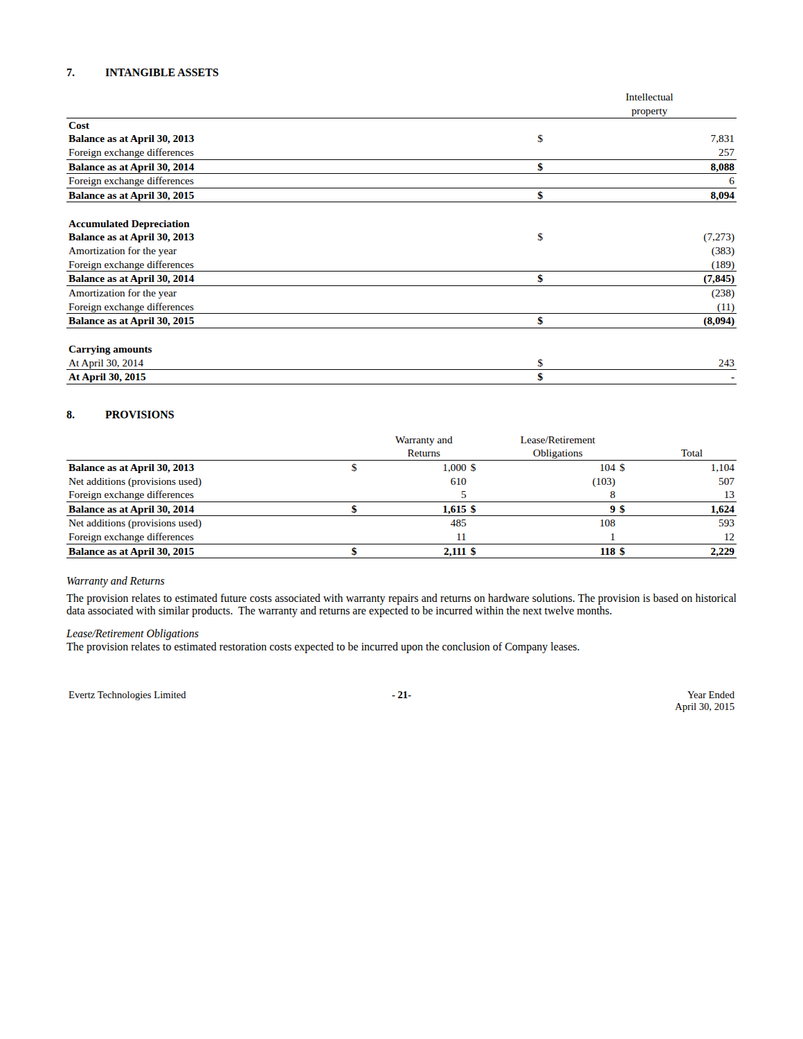7. INTANGIBLE ASSETS
| | | | Intellectual |
| | | | property |
| Cost | | | |
| Balance as at April 30, 2013 | | $ | 7,831 |
| Foreign exchange differences | | | 257 |
| Balance as at April 30, 2014 | | $ | 8,088 |
| Foreign exchange differences | | | 6 |
| Balance as at April 30, 2015 | | $ | 8,094 |
| Accumulated Depreciation | | | |
| Balance as at April 30, 2013 | | $ | (7,273) |
| Amortization for the year | | | (383) |
| Foreign exchange differences | | | (189) |
| Balance as at April 30, 2014 | | $ | (7,845) |
| Amortization for the year | | | (238) |
| Foreign exchange differences | | | (11) |
| Balance as at April 30, 2015 | | $ | (8,094) |
| Carrying amounts | | | |
| At April 30, 2014 | | $ | 243 |
| At April 30, 2015 | | $ | - |
8. PROVISIONS
| | | Warranty and | | Lease/Retirement | | |
| | | Returns | | Obligations | | Total |
| Balance as at April 30, 2013 | $ | 1,000 | $ | 104 | $ | 1,104 |
| Net additions (provisions used) | | 610 | | (103) | | 507 |
| Foreign exchange differences | | 5 | | 8 | | 13 |
| Balance as at April 30, 2014 | $ | 1,615 | $ | 9 | $ | 1,624 |
| Net additions (provisions used) | | 485 | | 108 | | 593 |
| Foreign exchange differences | | 11 | | 1 | | 12 |
| Balance as at April 30, 2015 | $ | 2,111 | $ | 118 | $ | 2,229 |
Warranty and Returns
The provision relates to estimated future costs associated with warranty repairs and returns on hardware solutions. The provision is based on historical data associated with similar products. The warranty and returns are expected to be incurred within the next twelve months.
Lease/Retirement Obligations
The provision relates to estimated restoration costs expected to be incurred upon the conclusion of Company leases.
| Evertz Technologies Limited | - 21- | Year Ended April 30, 2015 |